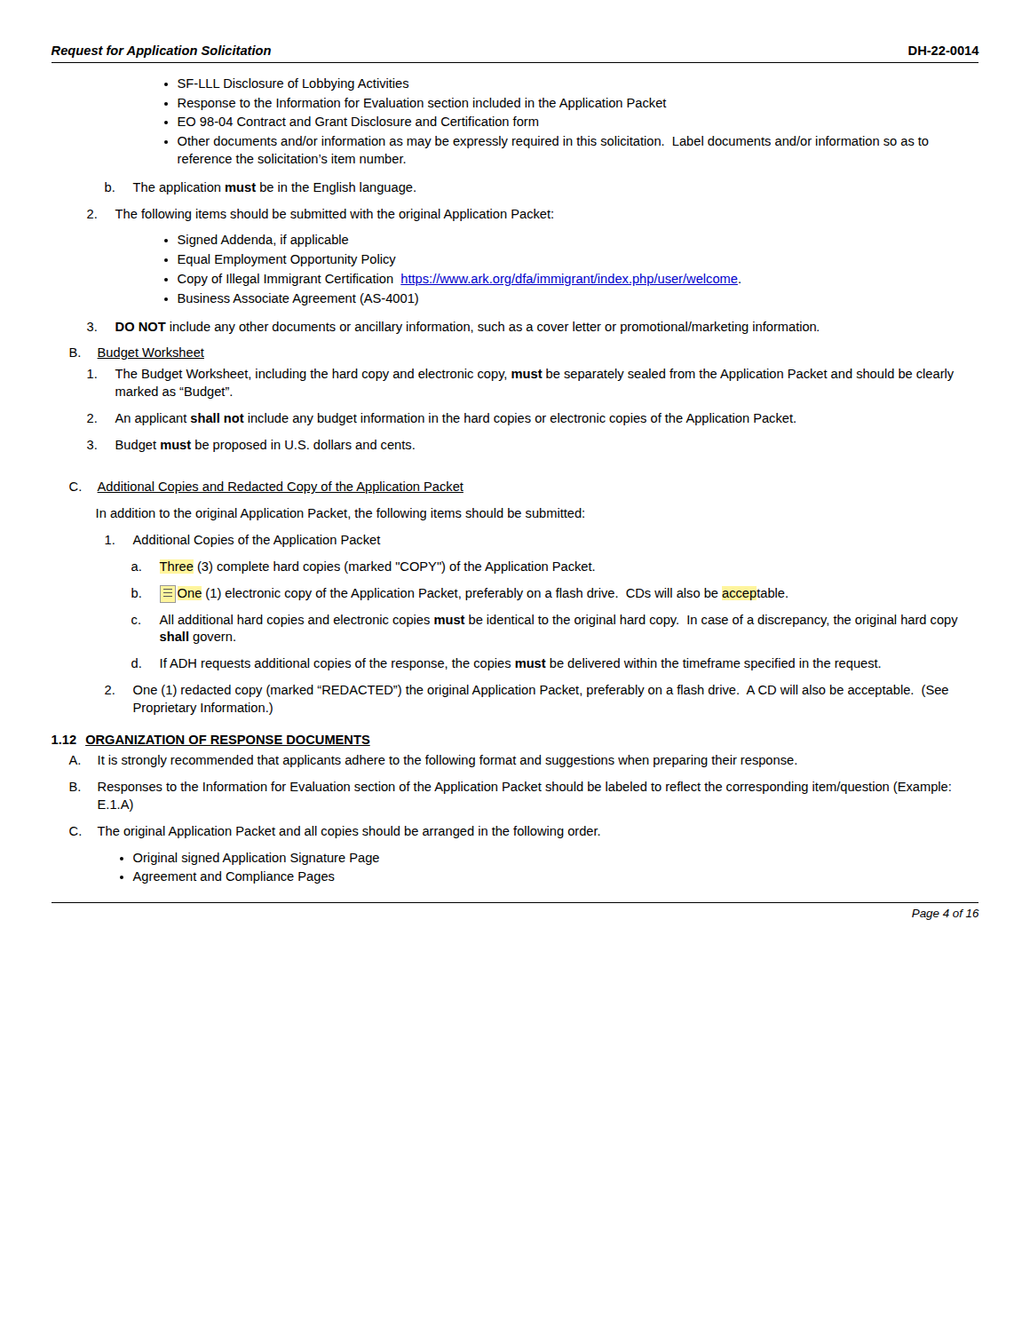Request for Application Solicitation
DH-22-0014
SF-LLL Disclosure of Lobbying Activities
Response to the Information for Evaluation section included in the Application Packet
EO 98-04 Contract and Grant Disclosure and Certification form
Other documents and/or information as may be expressly required in this solicitation. Label documents and/or information so as to reference the solicitation’s item number.
b.
The application must be in the English language.
2.
The following items should be submitted with the original Application Packet:
Signed Addenda, if applicable
Equal Employment Opportunity Policy
Copy of Illegal Immigrant Certification https://www.ark.org/dfa/immigrant/index.php/user/welcome.
Business Associate Agreement (AS-4001)
3.
DO NOT include any other documents or ancillary information, such as a cover letter or promotional/marketing information.
B.
Budget Worksheet
1.
The Budget Worksheet, including the hard copy and electronic copy, must be separately sealed from the Application Packet and should be clearly marked as “Budget”.
2.
An applicant shall not include any budget information in the hard copies or electronic copies of the Application Packet.
3.
Budget must be proposed in U.S. dollars and cents.
C.
Additional Copies and Redacted Copy of the Application Packet
In addition to the original Application Packet, the following items should be submitted:
1.
Additional Copies of the Application Packet
a.
Three (3) complete hard copies (marked "COPY") of the Application Packet.
b.
One (1) electronic copy of the Application Packet, preferably on a flash drive. CDs will also be acceptable.
c.
All additional hard copies and electronic copies must be identical to the original hard copy. In case of a discrepancy, the original hard copy shall govern.
d.
If ADH requests additional copies of the response, the copies must be delivered within the timeframe specified in the request.
2.
One (1) redacted copy (marked “REDACTED”) the original Application Packet, preferably on a flash drive. A CD will also be acceptable. (See Proprietary Information.)
1.12
ORGANIZATION OF RESPONSE DOCUMENTS
A.
It is strongly recommended that applicants adhere to the following format and suggestions when preparing their response.
B.
Responses to the Information for Evaluation section of the Application Packet should be labeled to reflect the corresponding item/question (Example: E.1.A)
C.
The original Application Packet and all copies should be arranged in the following order.
Original signed Application Signature Page
Agreement and Compliance Pages
Page 4 of 16